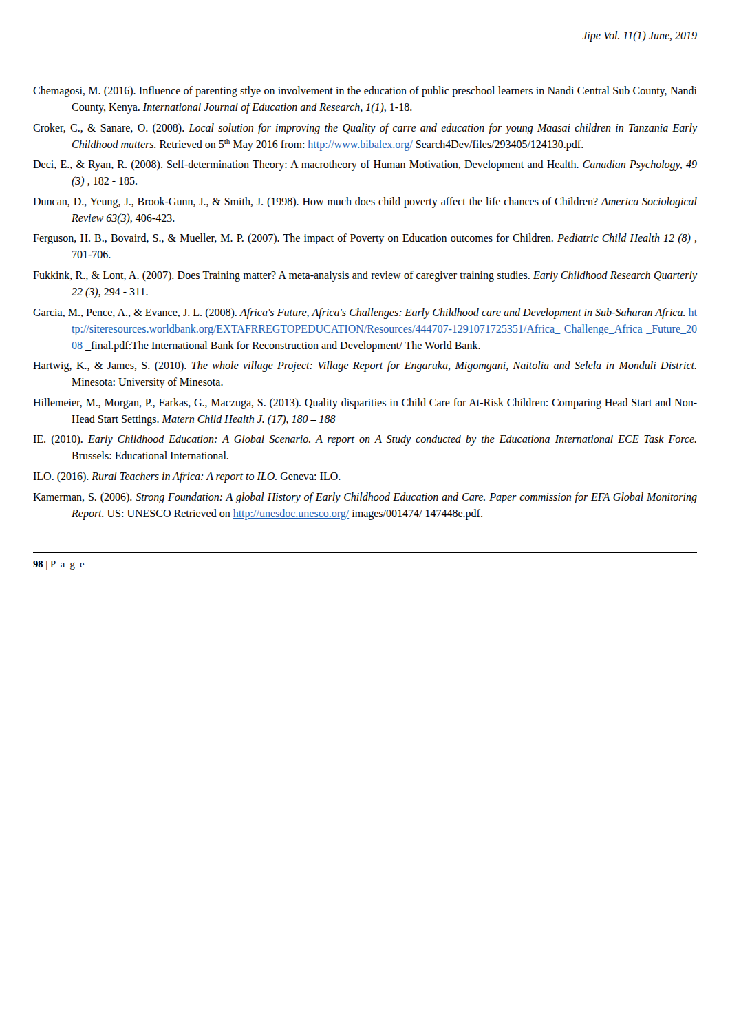Jipe Vol. 11(1) June, 2019
Chemagosi, M. (2016). Influence of parenting stlye on involvement in the education of public preschool learners in Nandi Central Sub County, Nandi County, Kenya. International Journal of Education and Research, 1(1), 1-18.
Croker, C., & Sanare, O. (2008). Local solution for improving the Quality of carre and education for young Maasai children in Tanzania Early Childhood matters. Retrieved on 5th May 2016 from: http://www.bibalex.org/ Search4Dev/files/293405/124130.pdf.
Deci, E., & Ryan, R. (2008). Self-determination Theory: A macrotheory of Human Motivation, Development and Health. Canadian Psychology, 49 (3) , 182 - 185.
Duncan, D., Yeung, J., Brook-Gunn, J., & Smith, J. (1998). How much does child poverty affect the life chances of Children? America Sociological Review 63(3), 406-423.
Ferguson, H. B., Bovaird, S., & Mueller, M. P. (2007). The impact of Poverty on Education outcomes for Children. Pediatric Child Health 12 (8) , 701-706.
Fukkink, R., & Lont, A. (2007). Does Training matter? A meta-analysis and review of caregiver training studies. Early Childhood Research Quarterly 22 (3), 294 - 311.
Garcia, M., Pence, A., & Evance, J. L. (2008). Africa's Future, Africa's Challenges: Early Childhood care and Development in Sub-Saharan Africa. http://siteresources.worldbank.org/EXTAFRREGTOPEDUCATION/Resources/444707-1291071725351/Africa_ Challenge_Africa _Future_2008 _final.pdf:The International Bank for Reconstruction and Development/ The World Bank.
Hartwig, K., & James, S. (2010). The whole village Project: Village Report for Engaruka, Migomgani, Naitolia and Selela in Monduli District. Minesota: University of Minesota.
Hillemeier, M., Morgan, P., Farkas, G., Maczuga, S. (2013). Quality disparities in Child Care for At-Risk Children: Comparing Head Start and Non-Head Start Settings. Matern Child Health J. (17), 180 – 188
IE. (2010). Early Childhood Education: A Global Scenario. A report on A Study conducted by the Educationa International ECE Task Force. Brussels: Educational International.
ILO. (2016). Rural Teachers in Africa: A report to ILO. Geneva: ILO.
Kamerman, S. (2006). Strong Foundation: A global History of Early Childhood Education and Care. Paper commission for EFA Global Monitoring Report. US: UNESCO Retrieved on http://unesdoc.unesco.org/ images/001474/ 147448e.pdf.
98 | P a g e